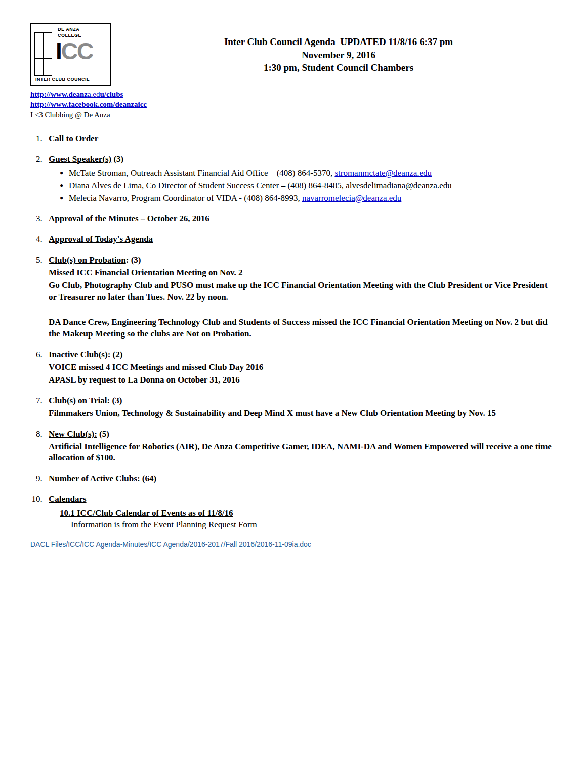DE ANZA
COLLEGE
ICC
INTER CLUB COUNCIL
Inter Club Council Agenda UPDATED 11/8/16 6:37 pm
November 9, 2016
1:30 pm, Student Council Chambers
http://www.deanza.edu/clubs
http://www.facebook.com/deanzaicc
I <3 Clubbing @ De Anza
Call to Order
Guest Speaker(s) (3)
McTate Stroman, Outreach Assistant Financial Aid Office – (408) 864-5370, stromanmctate@deanza.edu
Diana Alves de Lima, Co Director of Student Success Center – (408) 864-8485, alvesdelimadiana@deanza.edu
Melecia Navarro, Program Coordinator of VIDA - (408) 864-8993, navarromelecia@deanza.edu
Approval of the Minutes – October 26, 2016
Approval of Today's Agenda
Club(s) on Probation: (3) Missed ICC Financial Orientation Meeting on Nov. 2 Go Club, Photography Club and PUSO must make up the ICC Financial Orientation Meeting with the Club President or Vice President or Treasurer no later than Tues. Nov. 22 by noon. DA Dance Crew, Engineering Technology Club and Students of Success missed the ICC Financial Orientation Meeting on Nov. 2 but did the Makeup Meeting so the clubs are Not on Probation.
Inactive Club(s): (2) VOICE missed 4 ICC Meetings and missed Club Day 2016 APASL by request to La Donna on October 31, 2016
Club(s) on Trial: (3) Filmmakers Union, Technology & Sustainability and Deep Mind X must have a New Club Orientation Meeting by Nov. 15
New Club(s): (5) Artificial Intelligence for Robotics (AIR), De Anza Competitive Gamer, IDEA, NAMI-DA and Women Empowered will receive a one time allocation of $100.
Number of Active Clubs: (64)
Calendars
10.1 ICC/Club Calendar of Events as of 11/8/16 Information is from the Event Planning Request Form
DACL Files/ICC/ICC Agenda-Minutes/ICC Agenda/2016-2017/Fall 2016/2016-11-09ia.doc